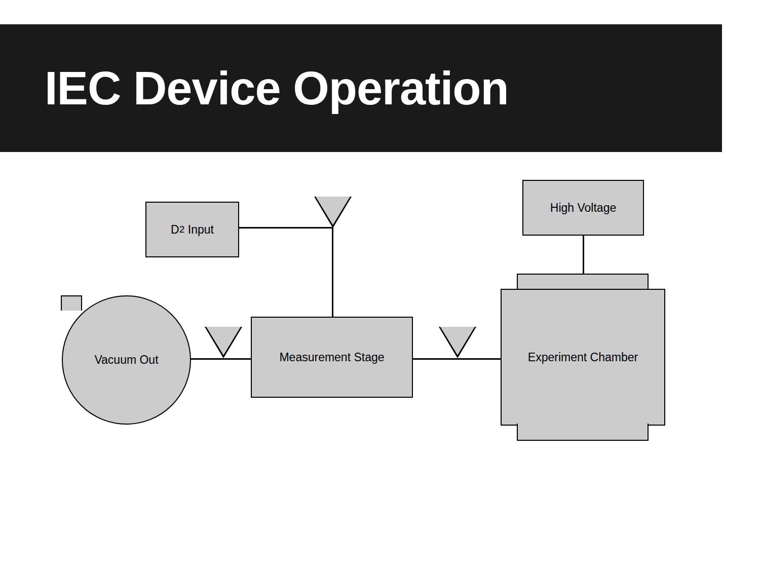IEC Device Operation
D2 Input
High Voltage
Measurement Stage
Vacuum Out
Experiment Chamber